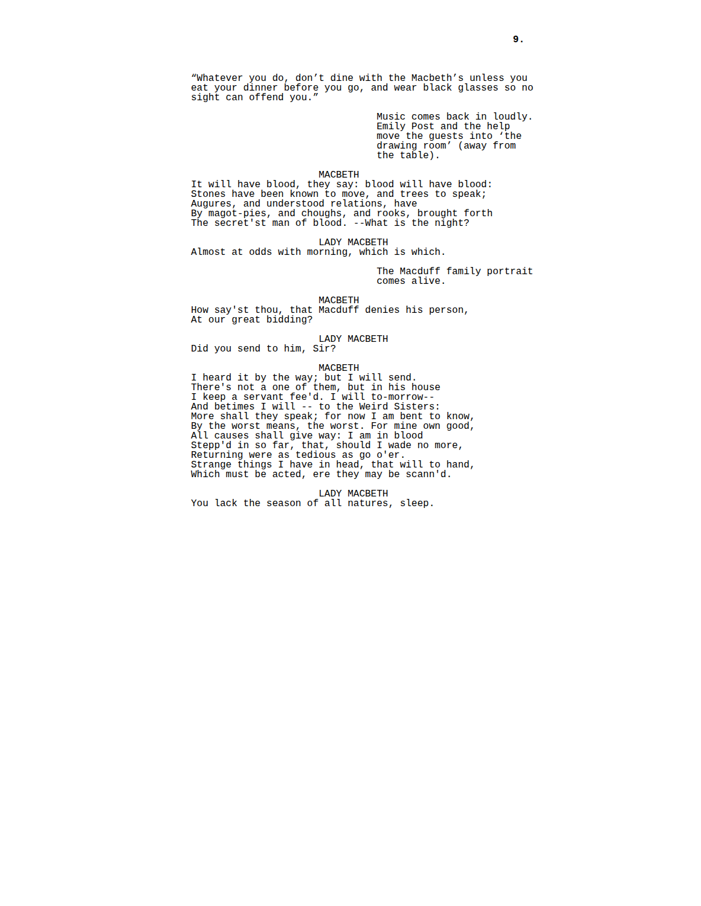9.
“Whatever you do, don’t dine with the Macbeth’s unless you eat your dinner before you go, and wear black glasses so no sight can offend you.”
Music comes back in loudly. Emily Post and the help move the guests into ‘the drawing room’ (away from the table).
Macbeth
It will have blood, they say: blood will have blood:
Stones have been known to move, and trees to speak;
Augures, and understood relations, have
By magot-pies, and choughs, and rooks, brought forth
The secret'st man of blood. --What is the night?
Lady Macbeth
Almost at odds with morning, which is which.
The Macduff family portrait comes alive.
Macbeth
How say'st thou, that Macduff denies his person,
At our great bidding?
Lady Macbeth
Did you send to him, Sir?
Macbeth
I heard it by the way; but I will send.
There's not a one of them, but in his house
I keep a servant fee'd. I will to-morrow--
And betimes I will -- to the Weird Sisters:
More shall they speak; for now I am bent to know,
By the worst means, the worst. For mine own good,
All causes shall give way: I am in blood
Stepp'd in so far, that, should I wade no more,
Returning were as tedious as go o'er.
Strange things I have in head, that will to hand,
Which must be acted, ere they may be scann'd.
Lady Macbeth
You lack the season of all natures, sleep.